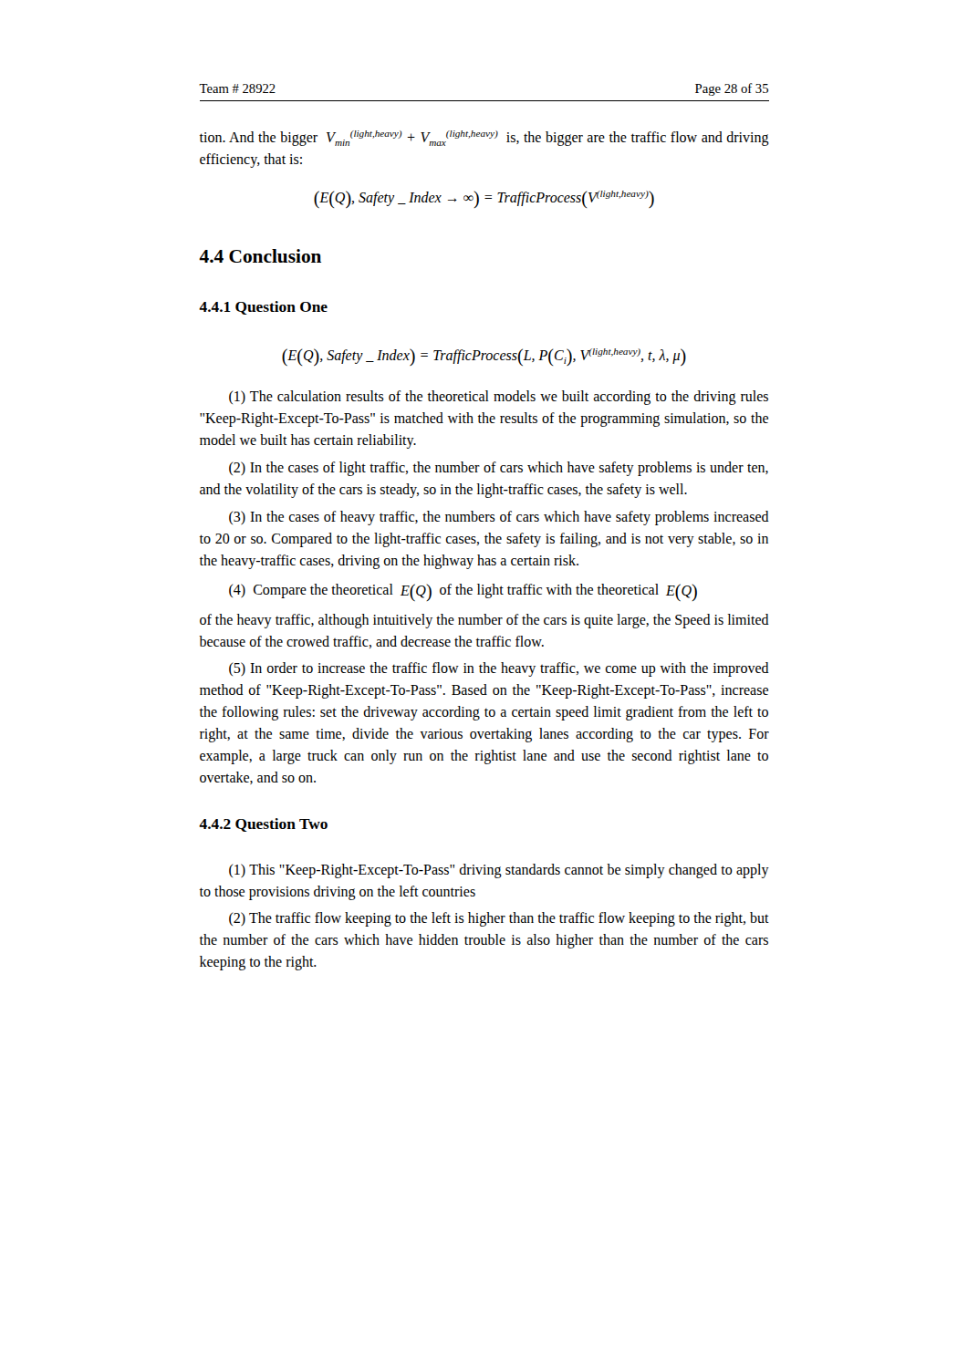Team # 28922 Page 28 of 35
tion. And the bigger Vmin(light,heavy) + Vmax(light,heavy) is, the bigger are the traffic flow and driving efficiency, that is:
(E(Q), Safety _ Index → ∞) = TrafficProcess(V(light,heavy))
4.4 Conclusion
4.4.1 Question One
(E(Q), Safety _ Index) = TrafficProcess(L, P(Ci), V(light,heavy), t, λ, μ)
(1) The calculation results of the theoretical models we built according to the driving rules "Keep-Right-Except-To-Pass" is matched with the results of the programming simulation, so the model we built has certain reliability.
(2) In the cases of light traffic, the number of cars which have safety problems is under ten, and the volatility of the cars is steady, so in the light-traffic cases, the safety is well.
(3) In the cases of heavy traffic, the numbers of cars which have safety problems increased to 20 or so. Compared to the light-traffic cases, the safety is failing, and is not very stable, so in the heavy-traffic cases, driving on the highway has a certain risk.
(4) Compare the theoretical E(Q) of the light traffic with the theoretical E(Q)
of the heavy traffic, although intuitively the number of the cars is quite large, the Speed is limited because of the crowed traffic, and decrease the traffic flow.
(5) In order to increase the traffic flow in the heavy traffic, we come up with the improved method of "Keep-Right-Except-To-Pass". Based on the "Keep-Right-Except-To-Pass", increase the following rules: set the driveway according to a certain speed limit gradient from the left to right, at the same time, divide the various overtaking lanes according to the car types. For example, a large truck can only run on the rightist lane and use the second rightist lane to overtake, and so on.
4.4.2 Question Two
(1) This "Keep-Right-Except-To-Pass" driving standards cannot be simply changed to apply to those provisions driving on the left countries
(2) The traffic flow keeping to the left is higher than the traffic flow keeping to the right, but the number of the cars which have hidden trouble is also higher than the number of the cars keeping to the right.